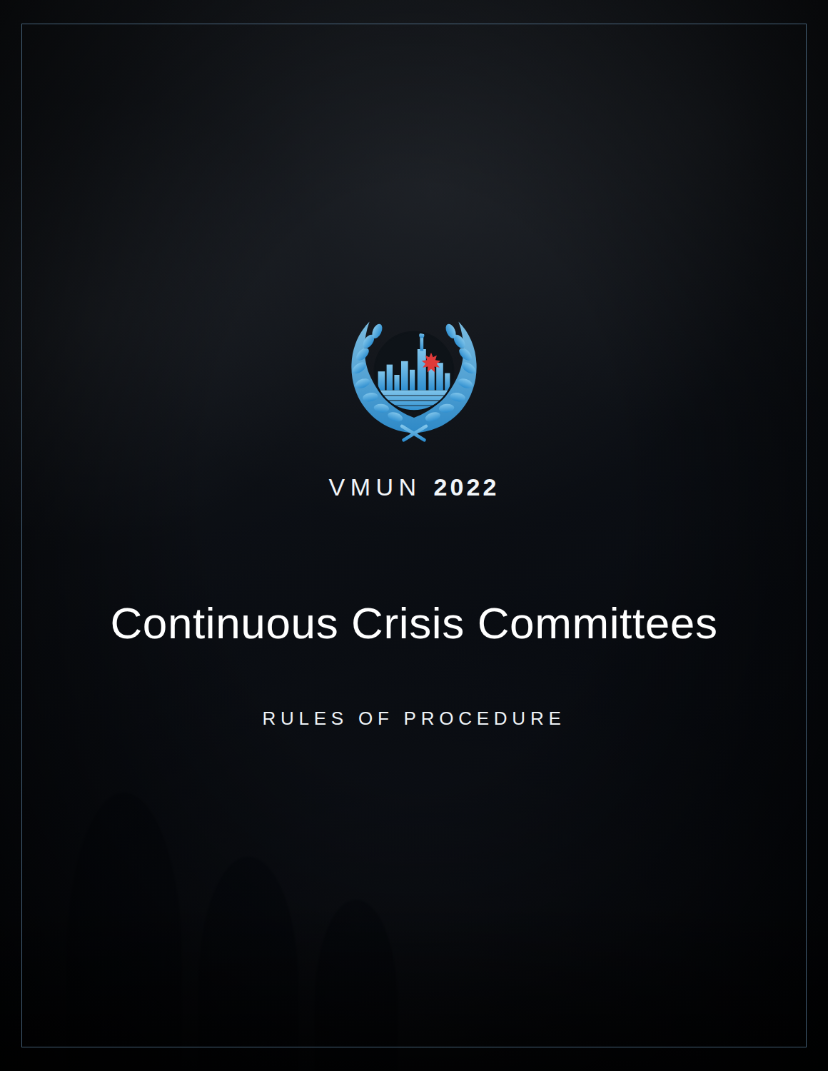VMUN 2022
Continuous Crisis Committees
RULES OF PROCEDURE